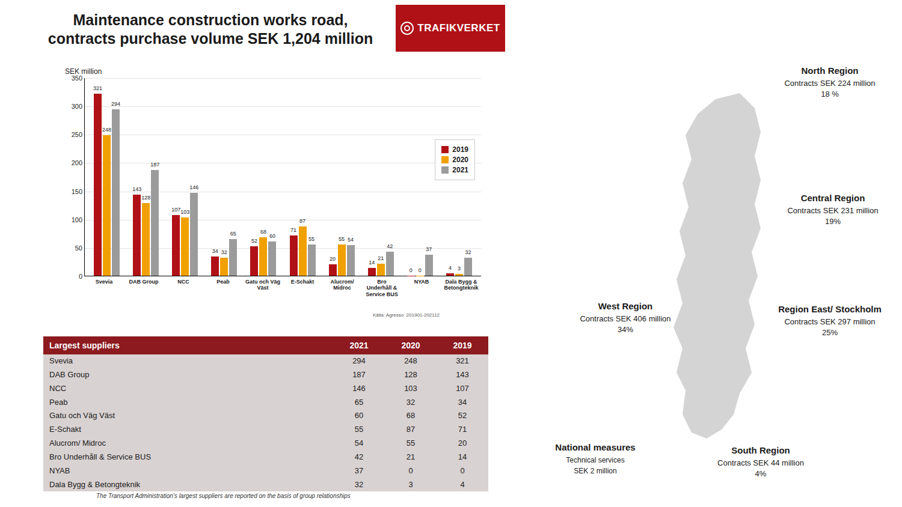Maintenance construction works road,
contracts purchase volume SEK 1,204 million
TRAFIKVERKET
SEK million
350
300
250
200
150
100
50
0
321
248
294
143
128
187
107
103
146
34
32
65
52
68
60
71
87
55
20
55
54
14
21
42
0
0
37
4
3
32
Svevia
DAB Group
NCC
Peab
Gatu och Väg
Väst
E-Schakt
Alucrom/
Midroc
Bro
Underhåll &
Service BUS
NYAB
Dala Bygg &
Betongteknik
2019
2020
2021
Källa: Agresso 201901-202112
| Largest suppliers | 2021 | 2020 | 2019 |
| --- | --- | --- | --- |
| Svevia | 294 | 248 | 321 |
| DAB Group | 187 | 128 | 143 |
| NCC | 146 | 103 | 107 |
| Peab | 65 | 32 | 34 |
| Gatu och Väg Väst | 60 | 68 | 52 |
| E-Schakt | 55 | 87 | 71 |
| Alucrom/ Midroc | 54 | 55 | 20 |
| Bro Underhåll & Service BUS | 42 | 21 | 14 |
| NYAB | 37 | 0 | 0 |
| Dala Bygg & Betongteknik | 32 | 3 | 4 |
The Transport Administration’s largest suppliers are reported on the basis of group relationships
North Region Contracts SEK 224 million
18 %
Central Region Contracts SEK 231 million
19%
West Region Contracts SEK 406 million
34%
Region East/ Stockholm Contracts SEK 297 million
25%
South Region Contracts SEK 44 million
4%
National measures Technical services
SEK 2 million